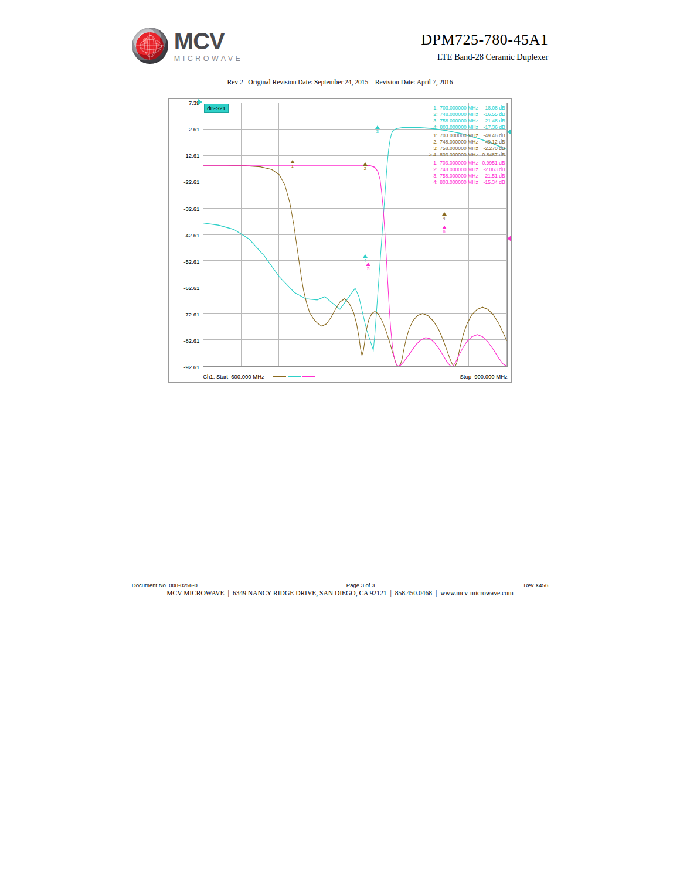MCV
MICROWAVE
DPM725-780-45A1
LTE Band-28 Ceramic Duplexer
Rev 2– Original Revision Date: September 24, 2015 – Revision Date: April 7, 2016
7.39 -2.61 -12.61 -22.61 -32.61 -42.61 -52.61 -62.61 -72.61 -82.61 -92.61
dB-S21
1
2
3
4
5
6
4
| 1: | 703.000000 MHz | -18.08 dB |
| 2: | 748.000000 MHz | -16.55 dB |
| 3: | 758.000000 MHz | -21.48 dB |
| 4: | 803.000000 MHz | -17.36 dB |
| 1: | 703.000000 MHz | -49.46 dB |
| 2: | 748.000000 MHz | -49.12 dB |
| 3: | 758.000000 MHz | -2.270 dB |
| > 4: | 803.000000 MHz | -0.8487 dB |
| 1: | 703.000000 MHz | -0.9951 dB |
| 2: | 748.000000 MHz | -2.063 dB |
| 3: | 758.000000 MHz | -21.51 dB |
| 4: | 803.000000 MHz | -15.34 dB |
Ch1: Start 600.000 MHz
Stop 900.000 MHz
Document No. 008-0256-0
Page 3 of 3
Rev X456
MCV MICROWAVE|6349 NANCY RIDGE DRIVE, SAN DIEGO, CA 92121|858.450.0468|www.mcv-microwave.com